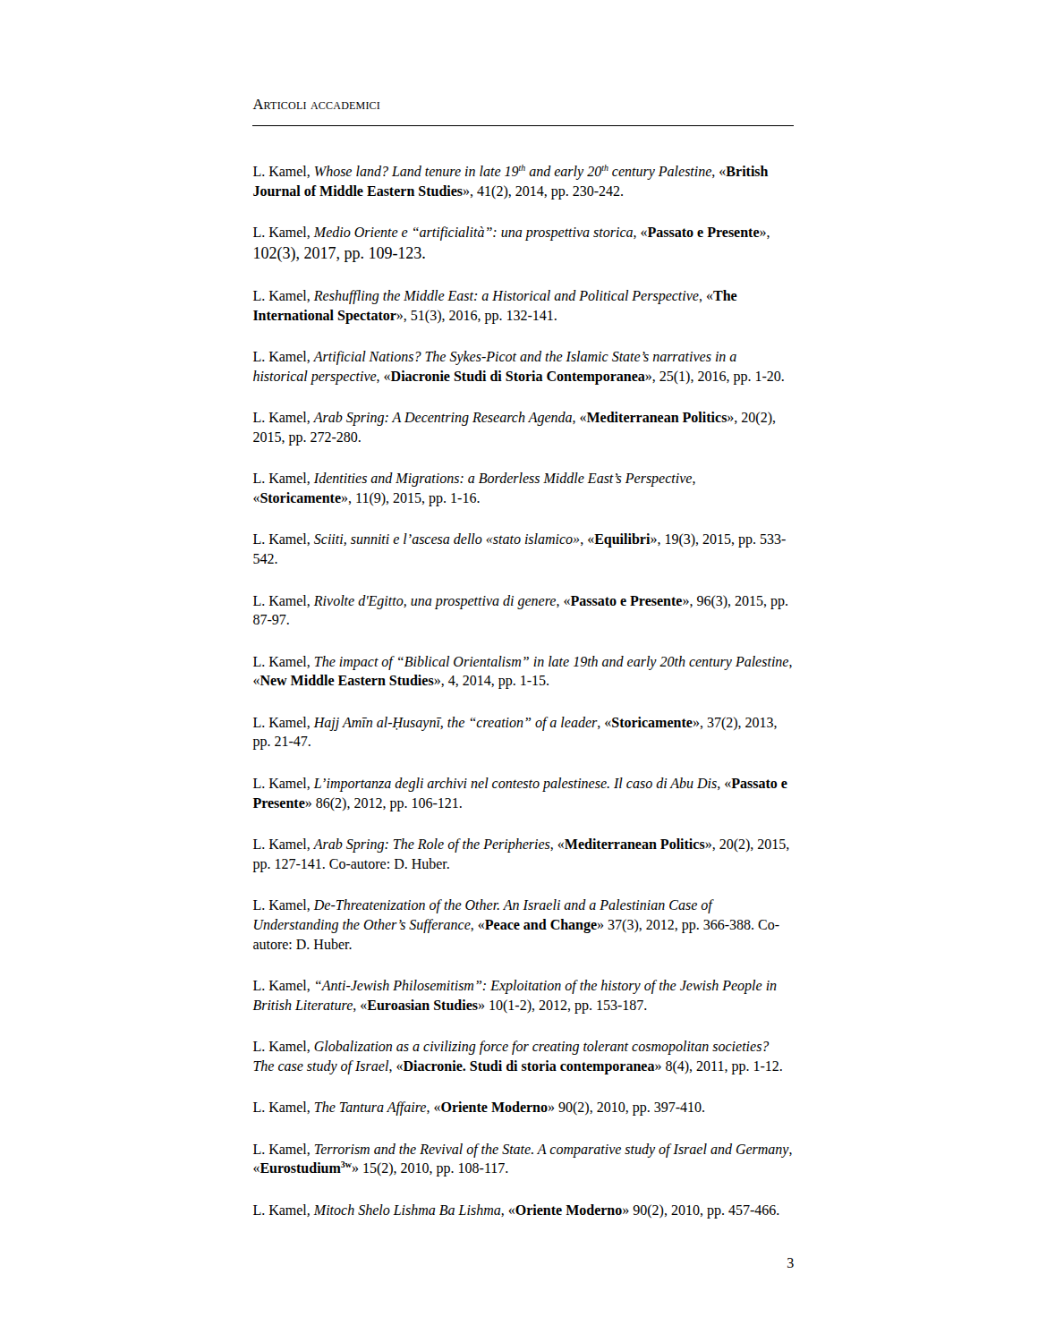Articoli accademici
L. Kamel, Whose land? Land tenure in late 19th and early 20th century Palestine, «British Journal of Middle Eastern Studies», 41(2), 2014, pp. 230-242.
L. Kamel, Medio Oriente e “artificialità”: una prospettiva storica, «Passato e Presente», 102(3), 2017, pp. 109-123.
L. Kamel, Reshuffling the Middle East: a Historical and Political Perspective, «The International Spectator», 51(3), 2016, pp. 132-141.
L. Kamel, Artificial Nations? The Sykes-Picot and the Islamic State’s narratives in a historical perspective, «Diacronie Studi di Storia Contemporanea», 25(1), 2016, pp. 1-20.
L. Kamel, Arab Spring: A Decentring Research Agenda, «Mediterranean Politics», 20(2), 2015, pp. 272-280.
L. Kamel, Identities and Migrations: a Borderless Middle East’s Perspective, «Storicamente», 11(9), 2015, pp. 1-16.
L. Kamel, Sciiti, sunniti e l’ascesa dello «stato islamico», «Equilibri», 19(3), 2015, pp. 533-542.
L. Kamel, Rivolte d'Egitto, una prospettiva di genere, «Passato e Presente», 96(3), 2015, pp. 87-97.
L. Kamel, The impact of “Biblical Orientalism” in late 19th and early 20th century Palestine, «New Middle Eastern Studies», 4, 2014, pp. 1-15.
L. Kamel, Hajj Amīn al-Ḥusaynī, the “creation” of a leader, «Storicamente», 37(2), 2013, pp. 21-47.
L. Kamel, L’importanza degli archivi nel contesto palestinese. Il caso di Abu Dis, «Passato e Presente» 86(2), 2012, pp. 106-121.
L. Kamel, Arab Spring: The Role of the Peripheries, «Mediterranean Politics», 20(2), 2015, pp. 127-141. Co-autore: D. Huber.
L. Kamel, De-Threatenization of the Other. An Israeli and a Palestinian Case of Understanding the Other’s Sufferance, «Peace and Change» 37(3), 2012, pp. 366-388. Co-autore: D. Huber.
L. Kamel, “Anti-Jewish Philosemitism”: Exploitation of the history of the Jewish People in British Literature, «Euroasian Studies» 10(1-2), 2012, pp. 153-187.
L. Kamel, Globalization as a civilizing force for creating tolerant cosmopolitan societies? The case study of Israel, «Diacronie. Studi di storia contemporanea» 8(4), 2011, pp. 1-12.
L. Kamel, The Tantura Affaire, «Oriente Moderno» 90(2), 2010, pp. 397-410.
L. Kamel, Terrorism and the Revival of the State. A comparative study of Israel and Germany, «Eurostudium3w» 15(2), 2010, pp. 108-117.
L. Kamel, Mitoch Shelo Lishma Ba Lishma, «Oriente Moderno» 90(2), 2010, pp. 457-466.
3